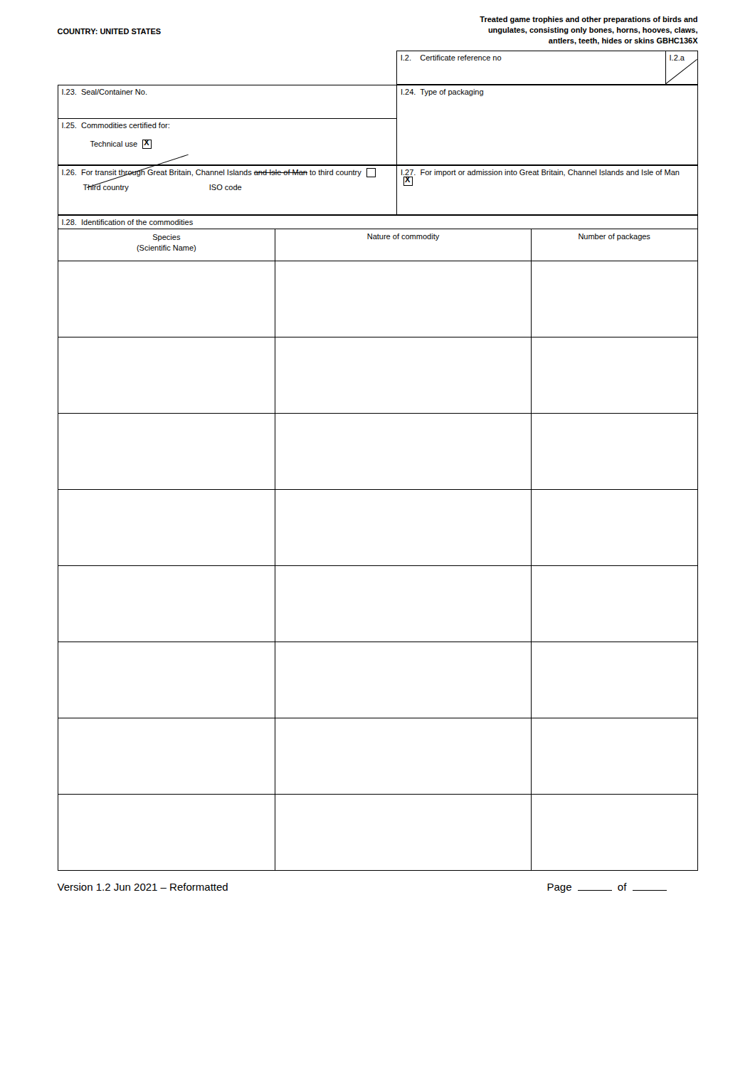COUNTRY: UNITED STATES
Treated game trophies and other preparations of birds and
ungulates, consisting only bones, horns, hooves, claws,
antlers, teeth, hides or skins GBHC136X
| | I.2. Certificate reference no | I.2.a |
| I.23. Seal/Container No. | I.24. Type of packaging |
| I.25. Commodities certified for: Technical use |
| I.26. For transit through Great Britain, Channel Islands and Isle of Man to third country Third country ISO code | I.27. For import or admission into Great Britain, Channel Islands and Isle of Man |
| I.28. Identification of the commodities |
| Species (Scientific Name) | Nature of commodity | Number of packages |
Version 1.2 Jun 2021 – Reformatted
Page of